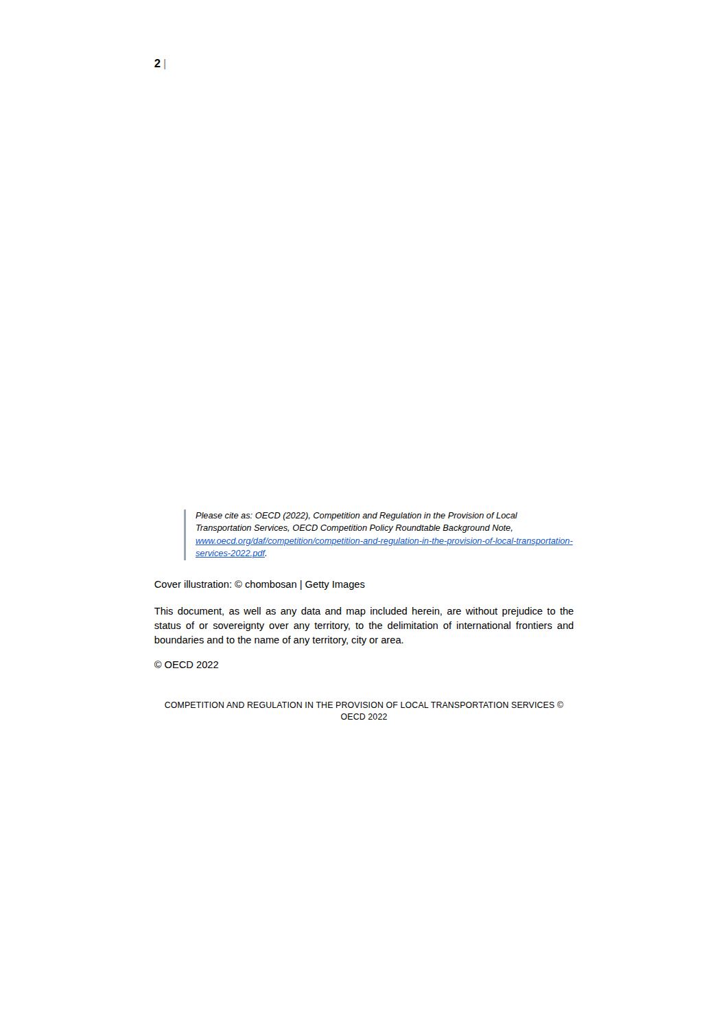2|
Please cite as: OECD (2022), Competition and Regulation in the Provision of Local Transportation Services, OECD Competition Policy Roundtable Background Note, www.oecd.org/daf/competition/competition-and-regulation-in-the-provision-of-local-transportation-services-2022.pdf.
Cover illustration: © chombosan | Getty Images
This document, as well as any data and map included herein, are without prejudice to the status of or sovereignty over any territory, to the delimitation of international frontiers and boundaries and to the name of any territory, city or area.
© OECD 2022
COMPETITION AND REGULATION IN THE PROVISION OF LOCAL TRANSPORTATION SERVICES © OECD 2022